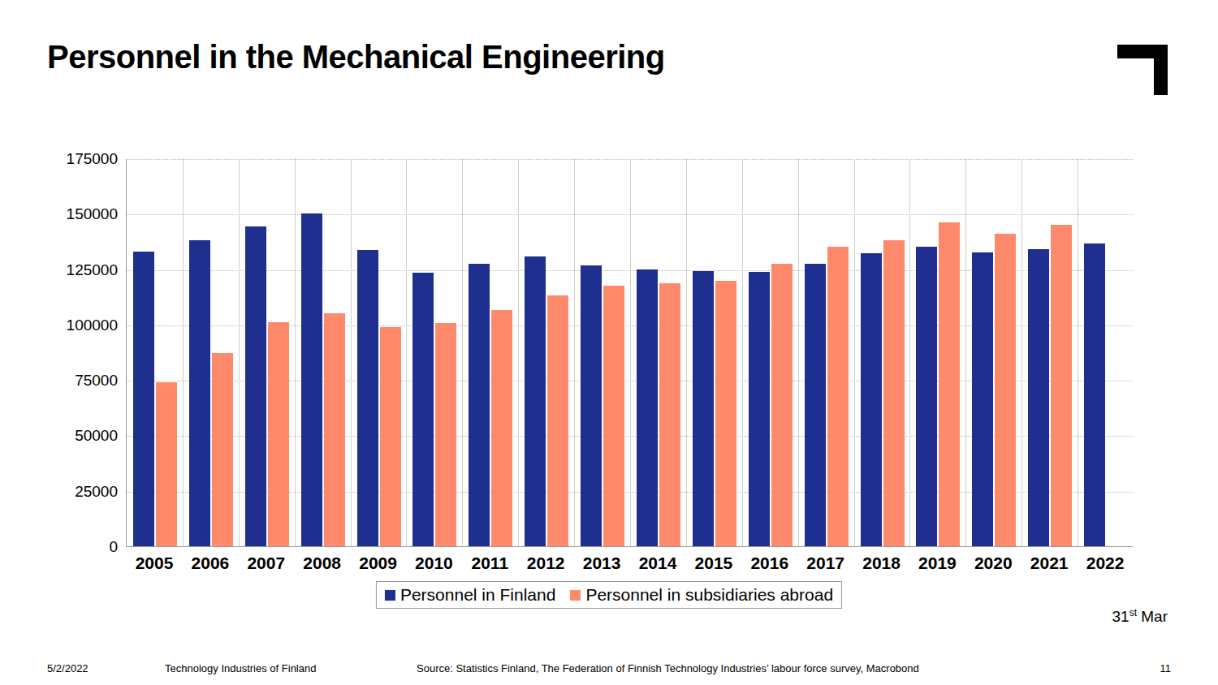Personnel in the Mechanical Engineering
175000
150000
125000
100000
75000
50000
25000
0
2005
2006
2007
2008
2009
2010
2011
2012
2013
2014
2015
2016
2017
2018
2019
2020
2021
2022
Personnel in Finland Personnel in subsidiaries abroad
31st Mar
5/2/2022 Technology Industries of Finland Source: Statistics Finland, The Federation of Finnish Technology Industries’ labour force survey, Macrobond 11